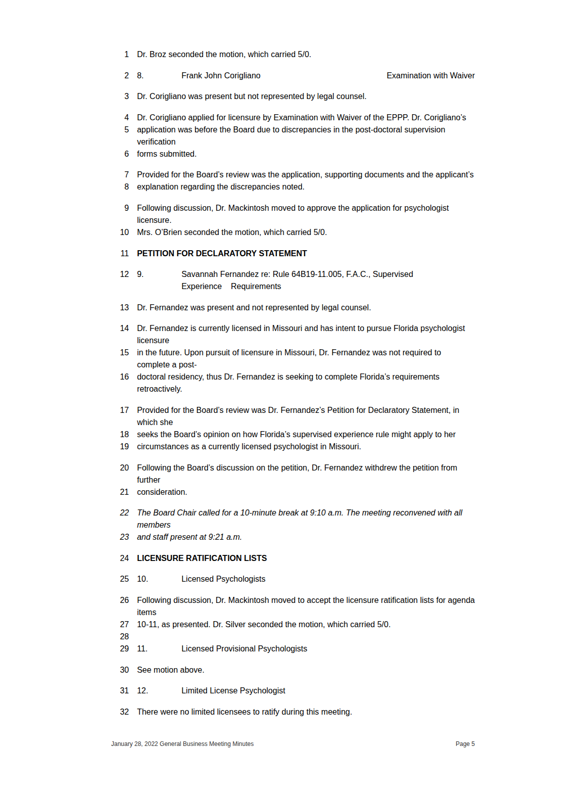Dr. Broz seconded the motion, which carried 5/0.
8. Frank John Corigliano Examination with Waiver
Dr. Corigliano was present but not represented by legal counsel.
Dr. Corigliano applied for licensure by Examination with Waiver of the EPPP. Dr. Corigliano’s
application was before the Board due to discrepancies in the post-doctoral supervision verification
forms submitted.
Provided for the Board’s review was the application, supporting documents and the applicant’s
explanation regarding the discrepancies noted.
Following discussion, Dr. Mackintosh moved to approve the application for psychologist licensure.
Mrs. O’Brien seconded the motion, which carried 5/0.
PETITION FOR DECLARATORY STATEMENT
9. Savannah Fernandez re: Rule 64B19-11.005, F.A.C., Supervised Experience Requirements
Dr. Fernandez was present and not represented by legal counsel.
Dr. Fernandez is currently licensed in Missouri and has intent to pursue Florida psychologist licensure
in the future. Upon pursuit of licensure in Missouri, Dr. Fernandez was not required to complete a post-
doctoral residency, thus Dr. Fernandez is seeking to complete Florida’s requirements retroactively.
Provided for the Board’s review was Dr. Fernandez’s Petition for Declaratory Statement, in which she
seeks the Board’s opinion on how Florida’s supervised experience rule might apply to her
circumstances as a currently licensed psychologist in Missouri.
Following the Board’s discussion on the petition, Dr. Fernandez withdrew the petition from further
consideration.
The Board Chair called for a 10-minute break at 9:10 a.m. The meeting reconvened with all members
and staff present at 9:21 a.m.
LICENSURE RATIFICATION LISTS
10. Licensed Psychologists
Following discussion, Dr. Mackintosh moved to accept the licensure ratification lists for agenda items
10-11, as presented. Dr. Silver seconded the motion, which carried 5/0.
11. Licensed Provisional Psychologists
See motion above.
12. Limited License Psychologist
There were no limited licensees to ratify during this meeting.
January 28, 2022 General Business Meeting Minutes Page 5